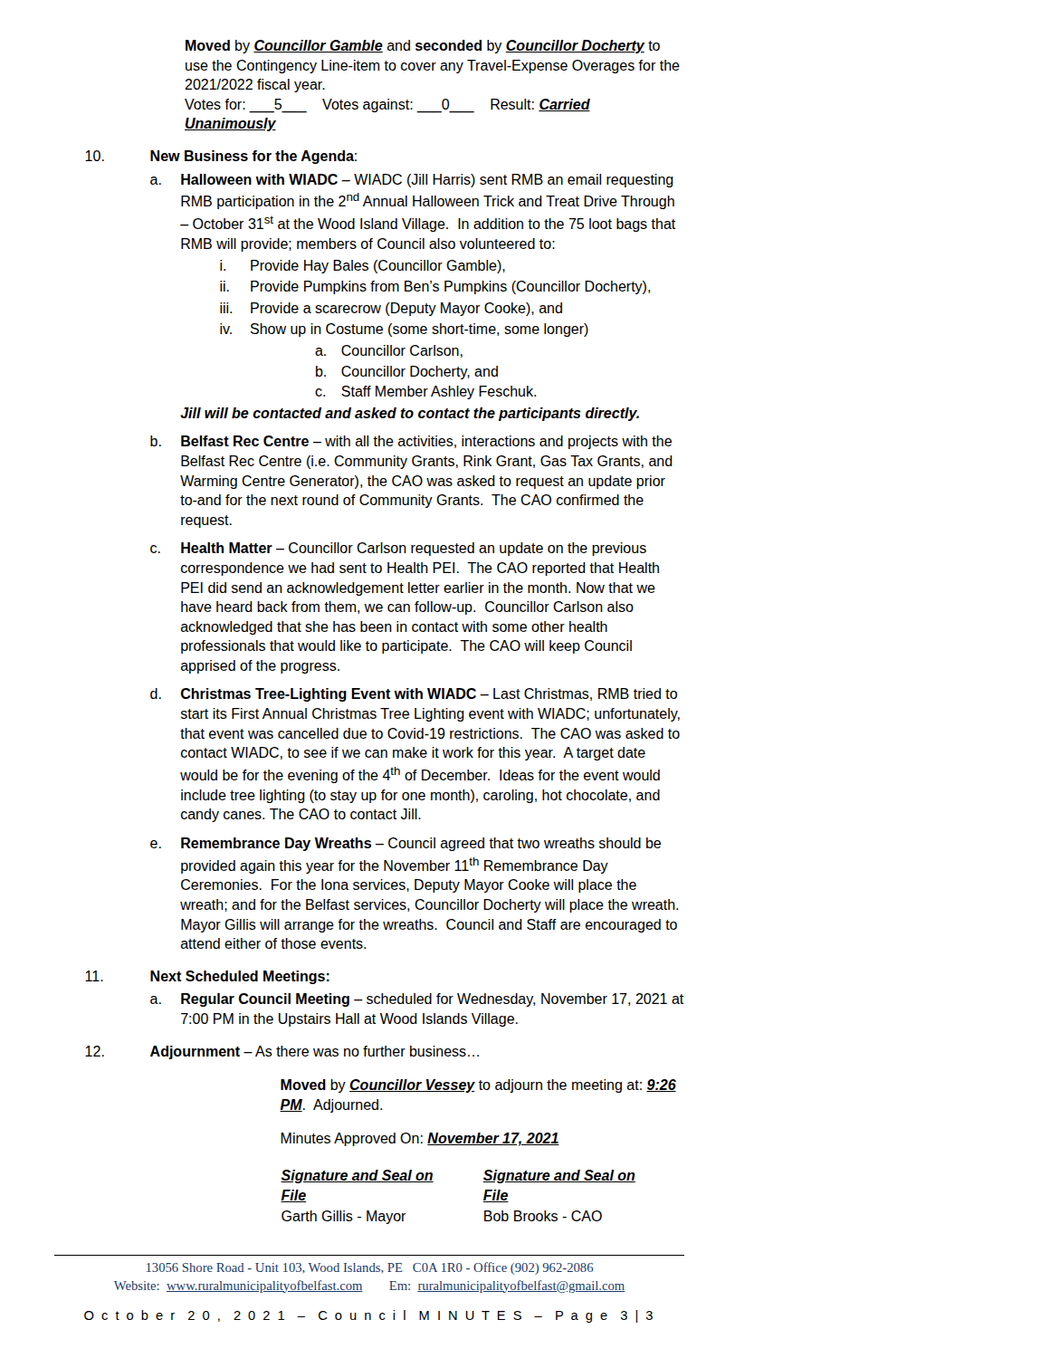Moved by Councillor Gamble and seconded by Councillor Docherty to use the Contingency Line-item to cover any Travel-Expense Overages for the 2021/2022 fiscal year.
Votes for: ___5___ Votes against: ___0___ Result: Carried Unanimously
10. New Business for the Agenda:
a. Halloween with WIADC – WIADC (Jill Harris) sent RMB an email requesting RMB participation in the 2nd Annual Halloween Trick and Treat Drive Through – October 31st at the Wood Island Village. In addition to the 75 loot bags that RMB will provide; members of Council also volunteered to:
i. Provide Hay Bales (Councillor Gamble),
ii. Provide Pumpkins from Ben’s Pumpkins (Councillor Docherty),
iii. Provide a scarecrow (Deputy Mayor Cooke), and
iv. Show up in Costume (some short-time, some longer)
a. Councillor Carlson,
b. Councillor Docherty, and
c. Staff Member Ashley Feschuk.
Jill will be contacted and asked to contact the participants directly.
b. Belfast Rec Centre – with all the activities, interactions and projects with the Belfast Rec Centre (i.e. Community Grants, Rink Grant, Gas Tax Grants, and Warming Centre Generator), the CAO was asked to request an update prior to-and for the next round of Community Grants. The CAO confirmed the request.
c. Health Matter – Councillor Carlson requested an update on the previous correspondence we had sent to Health PEI. The CAO reported that Health PEI did send an acknowledgement letter earlier in the month. Now that we have heard back from them, we can follow-up. Councillor Carlson also acknowledged that she has been in contact with some other health professionals that would like to participate. The CAO will keep Council apprised of the progress.
d. Christmas Tree-Lighting Event with WIADC – Last Christmas, RMB tried to start its First Annual Christmas Tree Lighting event with WIADC; unfortunately, that event was cancelled due to Covid-19 restrictions. The CAO was asked to contact WIADC, to see if we can make it work for this year. A target date would be for the evening of the 4th of December. Ideas for the event would include tree lighting (to stay up for one month), caroling, hot chocolate, and candy canes. The CAO to contact Jill.
e. Remembrance Day Wreaths – Council agreed that two wreaths should be provided again this year for the November 11th Remembrance Day Ceremonies. For the Iona services, Deputy Mayor Cooke will place the wreath; and for the Belfast services, Councillor Docherty will place the wreath. Mayor Gillis will arrange for the wreaths. Council and Staff are encouraged to attend either of those events.
11. Next Scheduled Meetings:
a. Regular Council Meeting – scheduled for Wednesday, November 17, 2021 at 7:00 PM in the Upstairs Hall at Wood Islands Village.
12. Adjournment – As there was no further business…
Moved by Councillor Vessey to adjourn the meeting at: 9:26 PM. Adjourned.
Minutes Approved On: November 17, 2021
| Signature and Seal on File | Signature and Seal on File |
| Garth Gillis - Mayor | Bob Brooks - CAO |
13056 Shore Road - Unit 103, Wood Islands, PE C0A 1R0 - Office (902) 962-2086
Website: www.ruralmunicipalityofbelfast.com Em: ruralmunicipalityofbelfast@gmail.com
O c t o b e r 2 0 , 2 0 2 1 – C o u n c i l M I N U T E S – P a g e 3 | 3